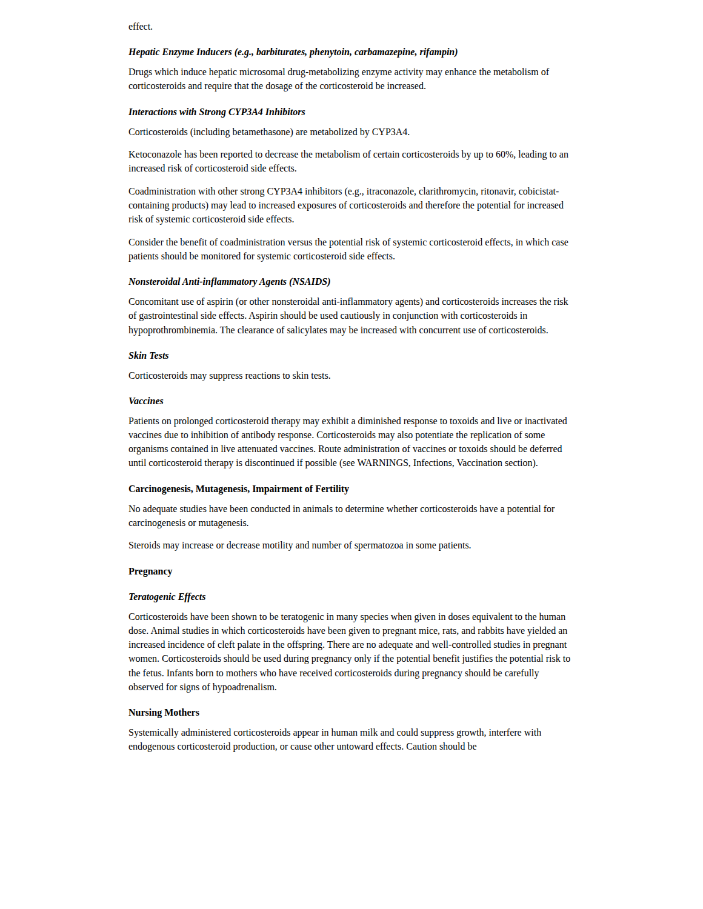effect.
Hepatic Enzyme Inducers (e.g., barbiturates, phenytoin, carbamazepine, rifampin)
Drugs which induce hepatic microsomal drug-metabolizing enzyme activity may enhance the metabolism of corticosteroids and require that the dosage of the corticosteroid be increased.
Interactions with Strong CYP3A4 Inhibitors
Corticosteroids (including betamethasone) are metabolized by CYP3A4.
Ketoconazole has been reported to decrease the metabolism of certain corticosteroids by up to 60%, leading to an increased risk of corticosteroid side effects.
Coadministration with other strong CYP3A4 inhibitors (e.g., itraconazole, clarithromycin, ritonavir, cobicistat-containing products) may lead to increased exposures of corticosteroids and therefore the potential for increased risk of systemic corticosteroid side effects.
Consider the benefit of coadministration versus the potential risk of systemic corticosteroid effects, in which case patients should be monitored for systemic corticosteroid side effects.
Nonsteroidal Anti-inflammatory Agents (NSAIDS)
Concomitant use of aspirin (or other nonsteroidal anti-inflammatory agents) and corticosteroids increases the risk of gastrointestinal side effects. Aspirin should be used cautiously in conjunction with corticosteroids in hypoprothrombinemia. The clearance of salicylates may be increased with concurrent use of corticosteroids.
Skin Tests
Corticosteroids may suppress reactions to skin tests.
Vaccines
Patients on prolonged corticosteroid therapy may exhibit a diminished response to toxoids and live or inactivated vaccines due to inhibition of antibody response. Corticosteroids may also potentiate the replication of some organisms contained in live attenuated vaccines. Route administration of vaccines or toxoids should be deferred until corticosteroid therapy is discontinued if possible (see WARNINGS, Infections, Vaccination section).
Carcinogenesis, Mutagenesis, Impairment of Fertility
No adequate studies have been conducted in animals to determine whether corticosteroids have a potential for carcinogenesis or mutagenesis.
Steroids may increase or decrease motility and number of spermatozoa in some patients.
Pregnancy
Teratogenic Effects
Corticosteroids have been shown to be teratogenic in many species when given in doses equivalent to the human dose. Animal studies in which corticosteroids have been given to pregnant mice, rats, and rabbits have yielded an increased incidence of cleft palate in the offspring. There are no adequate and well-controlled studies in pregnant women. Corticosteroids should be used during pregnancy only if the potential benefit justifies the potential risk to the fetus. Infants born to mothers who have received corticosteroids during pregnancy should be carefully observed for signs of hypoadrenalism.
Nursing Mothers
Systemically administered corticosteroids appear in human milk and could suppress growth, interfere with endogenous corticosteroid production, or cause other untoward effects. Caution should be